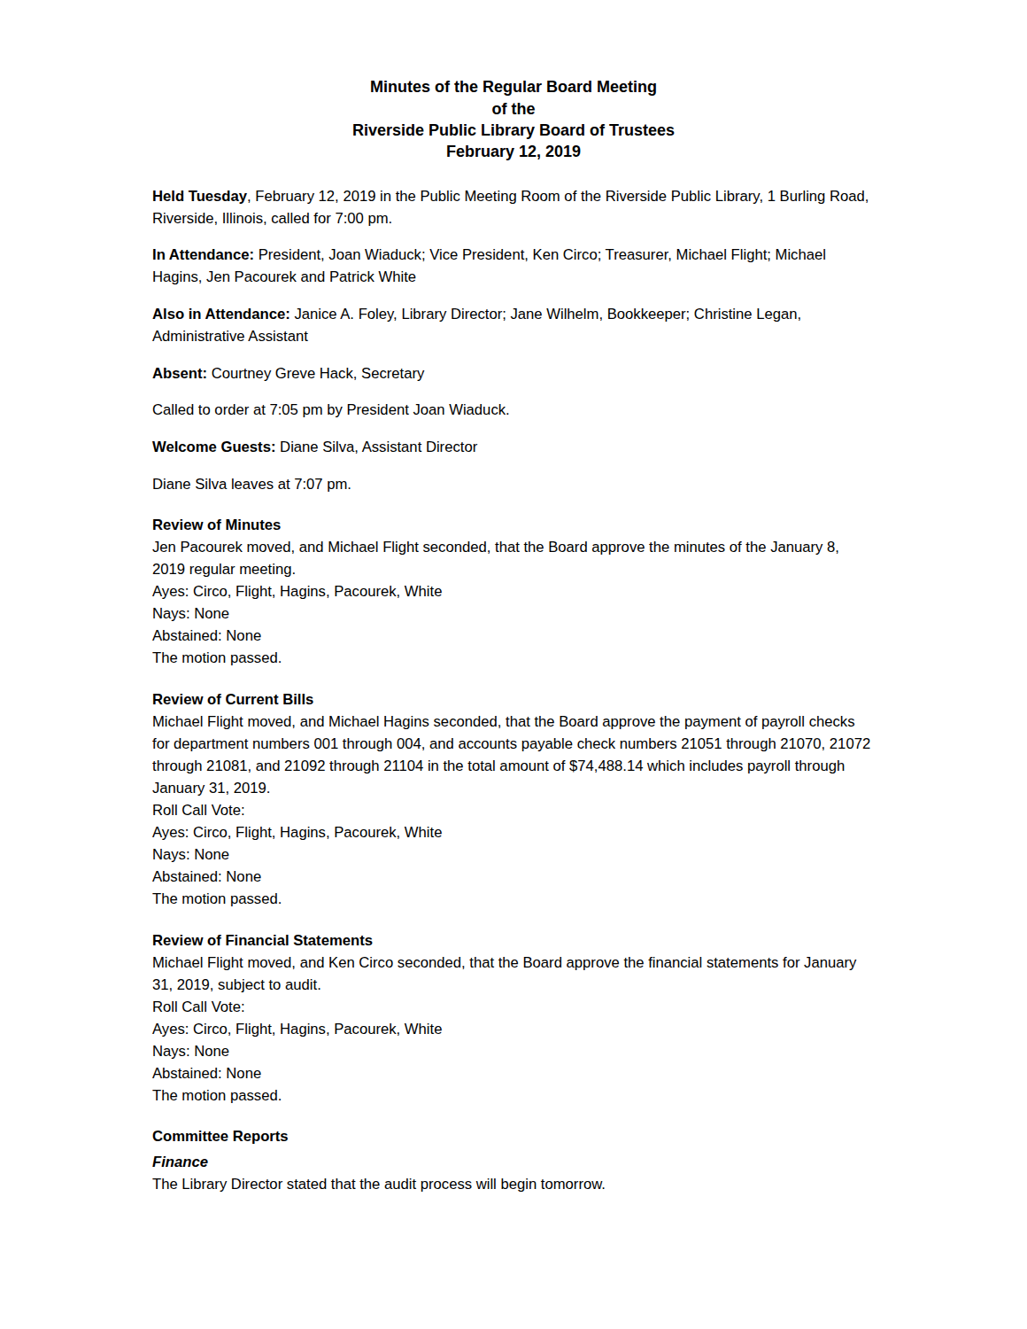Minutes of the Regular Board Meeting
of the
Riverside Public Library Board of Trustees
February 12, 2019
Held Tuesday, February 12, 2019 in the Public Meeting Room of the Riverside Public Library, 1 Burling Road, Riverside, Illinois, called for 7:00 pm.
In Attendance: President, Joan Wiaduck; Vice President, Ken Circo; Treasurer, Michael Flight; Michael Hagins, Jen Pacourek and Patrick White
Also in Attendance: Janice A. Foley, Library Director; Jane Wilhelm, Bookkeeper; Christine Legan, Administrative Assistant
Absent: Courtney Greve Hack, Secretary
Called to order at 7:05 pm by President Joan Wiaduck.
Welcome Guests: Diane Silva, Assistant Director
Diane Silva leaves at 7:07 pm.
Review of Minutes
Jen Pacourek moved, and Michael Flight seconded, that the Board approve the minutes of the January 8, 2019 regular meeting.
Ayes: Circo, Flight, Hagins, Pacourek, White
Nays: None
Abstained: None
The motion passed.
Review of Current Bills
Michael Flight moved, and Michael Hagins seconded, that the Board approve the payment of payroll checks for department numbers 001 through 004, and accounts payable check numbers 21051 through 21070, 21072 through 21081, and 21092 through 21104 in the total amount of $74,488.14 which includes payroll through January 31, 2019.
Roll Call Vote:
Ayes: Circo, Flight, Hagins, Pacourek, White
Nays: None
Abstained: None
The motion passed.
Review of Financial Statements
Michael Flight moved, and Ken Circo seconded, that the Board approve the financial statements for January 31, 2019, subject to audit.
Roll Call Vote:
Ayes: Circo, Flight, Hagins, Pacourek, White
Nays: None
Abstained: None
The motion passed.
Committee Reports
Finance
The Library Director stated that the audit process will begin tomorrow.